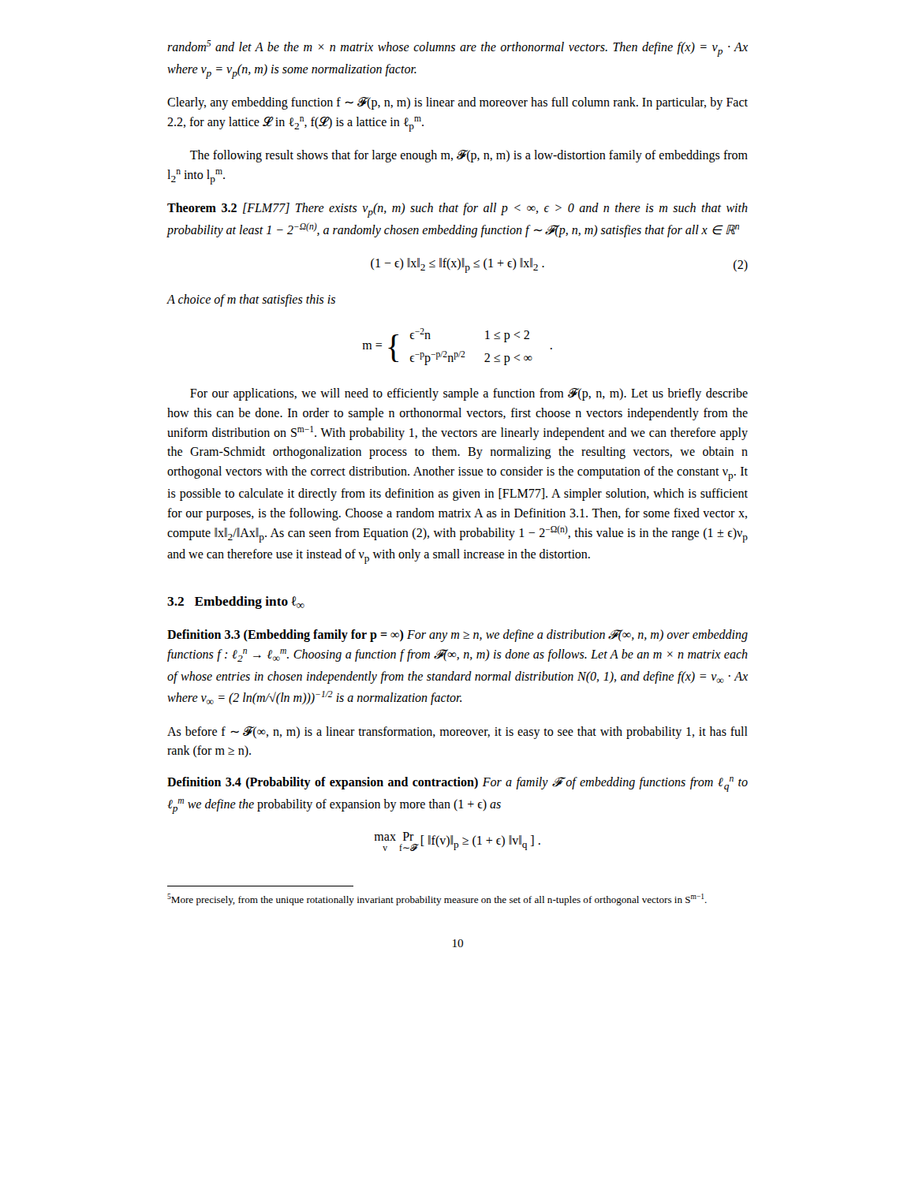random5 and let A be the m × n matrix whose columns are the orthonormal vectors. Then define f(x) = νp · Ax where νp = νp(n, m) is some normalization factor.
Clearly, any embedding function f ∼ 𝓕(p, n, m) is linear and moreover has full column rank. In particular, by Fact 2.2, for any lattice 𝓛 in ℓ2n, f(𝓛) is a lattice in ℓpm.
The following result shows that for large enough m, 𝓕(p, n, m) is a low-distortion family of embeddings from l2n into lpm.
Theorem 3.2 [FLM77] There exists νp(n, m) such that for all p < ∞, ϵ > 0 and n there is m such that with probability at least 1 − 2−Ω(n), a randomly chosen embedding function f ∼ 𝓕(p, n, m) satisfies that for all x ∈ ℝn
(1 − ϵ) ‖x‖2 ≤ ‖f(x)‖p ≤ (1 + ϵ) ‖x‖2 . (2)
A choice of m that satisfies this is
m = {
| ϵ −2 n | 1 ≤ p < 2 |
| ϵ −p p −p/2 n p/2 | 2 ≤ p < ∞ |
.
For our applications, we will need to efficiently sample a function from 𝓕(p, n, m). Let us briefly describe how this can be done. In order to sample n orthonormal vectors, first choose n vectors independently from the uniform distribution on Sm−1. With probability 1, the vectors are linearly independent and we can therefore apply the Gram-Schmidt orthogonalization process to them. By normalizing the resulting vectors, we obtain n orthogonal vectors with the correct distribution. Another issue to consider is the computation of the constant νp. It is possible to calculate it directly from its definition as given in [FLM77]. A simpler solution, which is sufficient for our purposes, is the following. Choose a random matrix A as in Definition 3.1. Then, for some fixed vector x, compute ‖x‖2/‖Ax‖p. As can seen from Equation (2), with probability 1 − 2−Ω(n), this value is in the range (1 ± ϵ)νp and we can therefore use it instead of νp with only a small increase in the distortion.
3.2 Embedding into ℓ∞
Definition 3.3 (Embedding family for p = ∞) For any m ≥ n, we define a distribution 𝓕(∞, n, m) over embedding functions f : ℓ2n → ℓ∞m. Choosing a function f from 𝓕(∞, n, m) is done as follows. Let A be an m × n matrix each of whose entries in chosen independently from the standard normal distribution N(0, 1), and define f(x) = ν∞ · Ax where ν∞ = (2 ln(m/√(ln m)))−1/2 is a normalization factor.
As before f ∼ 𝓕(∞, n, m) is a linear transformation, moreover, it is easy to see that with probability 1, it has full rank (for m ≥ n).
Definition 3.4 (Probability of expansion and contraction) For a family 𝓕 of embedding functions from ℓqn to ℓpm we define the probability of expansion by more than (1 + ϵ) as
max v Pr f∼𝓕 [ ‖f(v)‖p ≥ (1 + ϵ) ‖v‖q ] .
5More precisely, from the unique rotationally invariant probability measure on the set of all n-tuples of orthogonal vectors in Sm−1.
10